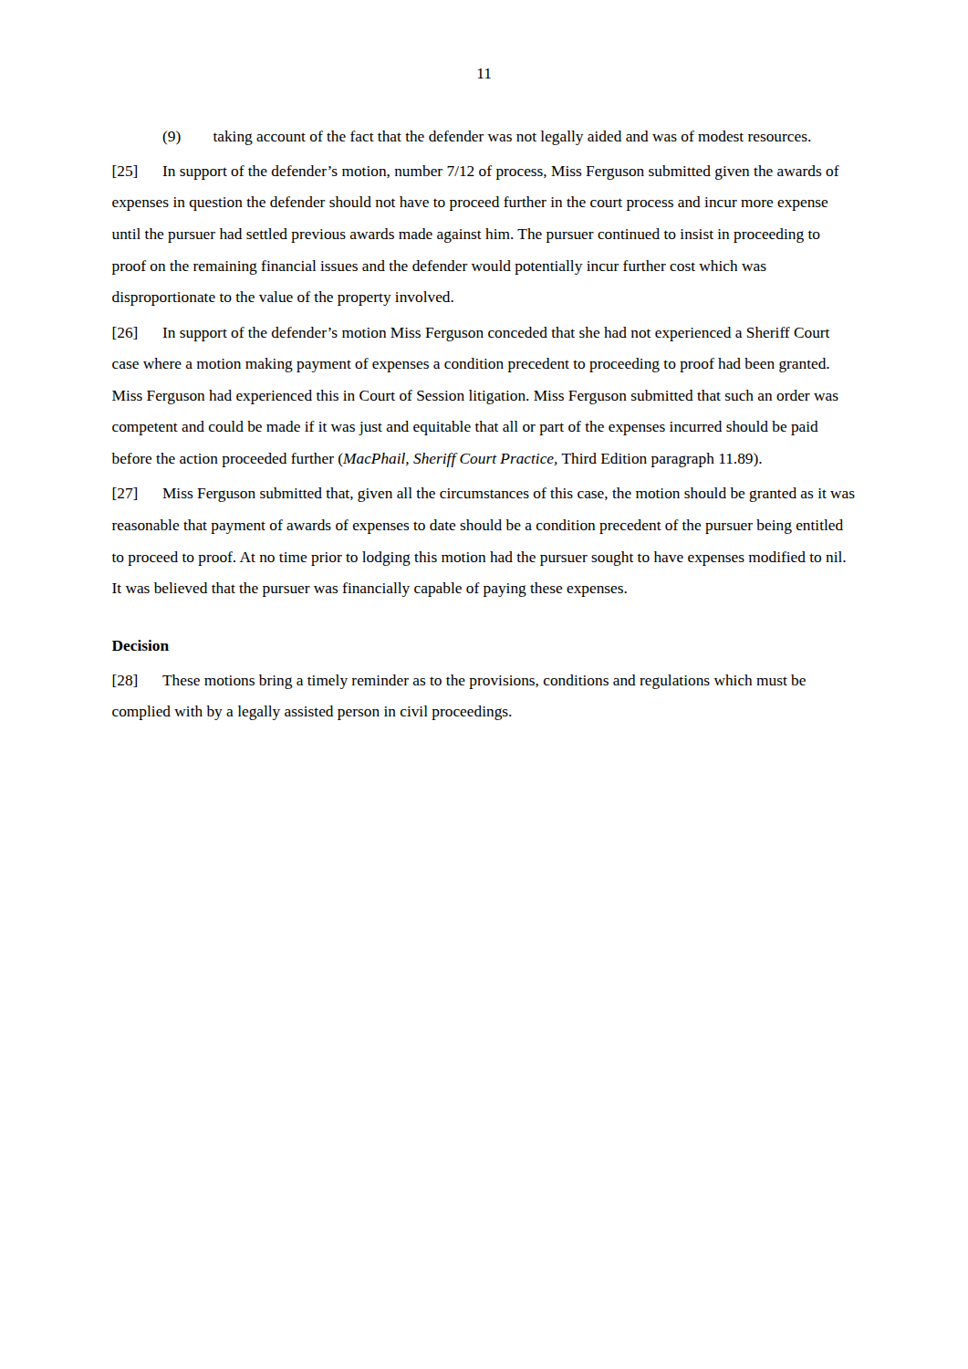11
(9) taking account of the fact that the defender was not legally aided and was of modest resources.
[25] In support of the defender’s motion, number 7/12 of process, Miss Ferguson submitted given the awards of expenses in question the defender should not have to proceed further in the court process and incur more expense until the pursuer had settled previous awards made against him. The pursuer continued to insist in proceeding to proof on the remaining financial issues and the defender would potentially incur further cost which was disproportionate to the value of the property involved.
[26] In support of the defender’s motion Miss Ferguson conceded that she had not experienced a Sheriff Court case where a motion making payment of expenses a condition precedent to proceeding to proof had been granted. Miss Ferguson had experienced this in Court of Session litigation. Miss Ferguson submitted that such an order was competent and could be made if it was just and equitable that all or part of the expenses incurred should be paid before the action proceeded further (MacPhail, Sheriff Court Practice, Third Edition paragraph 11.89).
[27] Miss Ferguson submitted that, given all the circumstances of this case, the motion should be granted as it was reasonable that payment of awards of expenses to date should be a condition precedent of the pursuer being entitled to proceed to proof. At no time prior to lodging this motion had the pursuer sought to have expenses modified to nil. It was believed that the pursuer was financially capable of paying these expenses.
Decision
[28] These motions bring a timely reminder as to the provisions, conditions and regulations which must be complied with by a legally assisted person in civil proceedings.